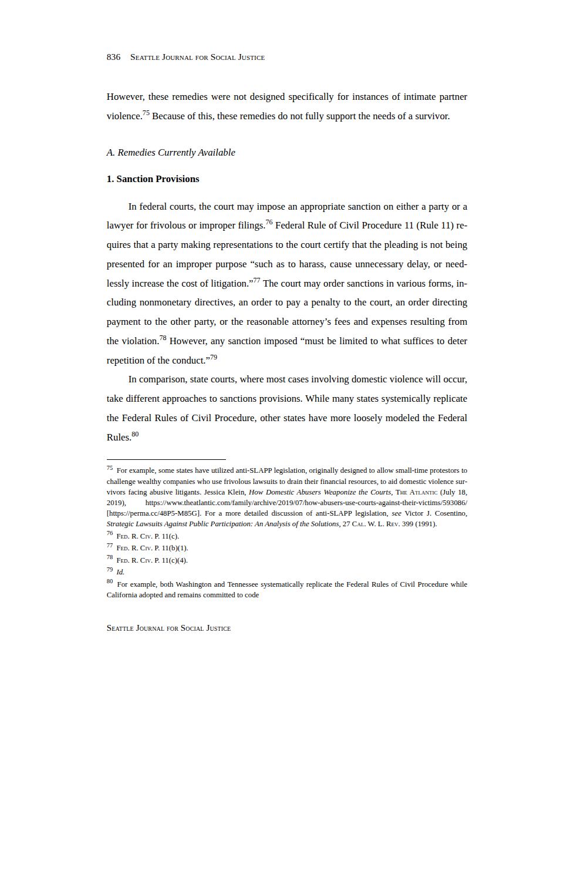836 Seattle Journal for Social Justice
However, these remedies were not designed specifically for instances of intimate partner violence.75 Because of this, these remedies do not fully support the needs of a survivor.
A. Remedies Currently Available
1. Sanction Provisions
In federal courts, the court may impose an appropriate sanction on either a party or a lawyer for frivolous or improper filings.76 Federal Rule of Civil Procedure 11 (Rule 11) requires that a party making representations to the court certify that the pleading is not being presented for an improper purpose “such as to harass, cause unnecessary delay, or needlessly increase the cost of litigation.”77 The court may order sanctions in various forms, including nonmonetary directives, an order to pay a penalty to the court, an order directing payment to the other party, or the reasonable attorney’s fees and expenses resulting from the violation.78 However, any sanction imposed “must be limited to what suffices to deter repetition of the conduct.”79
In comparison, state courts, where most cases involving domestic violence will occur, take different approaches to sanctions provisions. While many states systemically replicate the Federal Rules of Civil Procedure, other states have more loosely modeled the Federal Rules.80
75 For example, some states have utilized anti-SLAPP legislation, originally designed to allow small-time protestors to challenge wealthy companies who use frivolous lawsuits to drain their financial resources, to aid domestic violence survivors facing abusive litigants. Jessica Klein, How Domestic Abusers Weaponize the Courts, The Atlantic (July 18, 2019), https://www.theatlantic.com/family/archive/2019/07/how-abusers-use-courts-against-their-victims/593086/ [https://perma.cc/48P5-M85G]. For a more detailed discussion of anti-SLAPP legislation, see Victor J. Cosentino, Strategic Lawsuits Against Public Participation: An Analysis of the Solutions, 27 Cal. W. L. Rev. 399 (1991).
76 Fed. R. Civ. P. 11(c).
77 Fed. R. Civ. P. 11(b)(1).
78 Fed. R. Civ. P. 11(c)(4).
79 Id.
80 For example, both Washington and Tennessee systematically replicate the Federal Rules of Civil Procedure while California adopted and remains committed to code
Seattle Journal for Social Justice